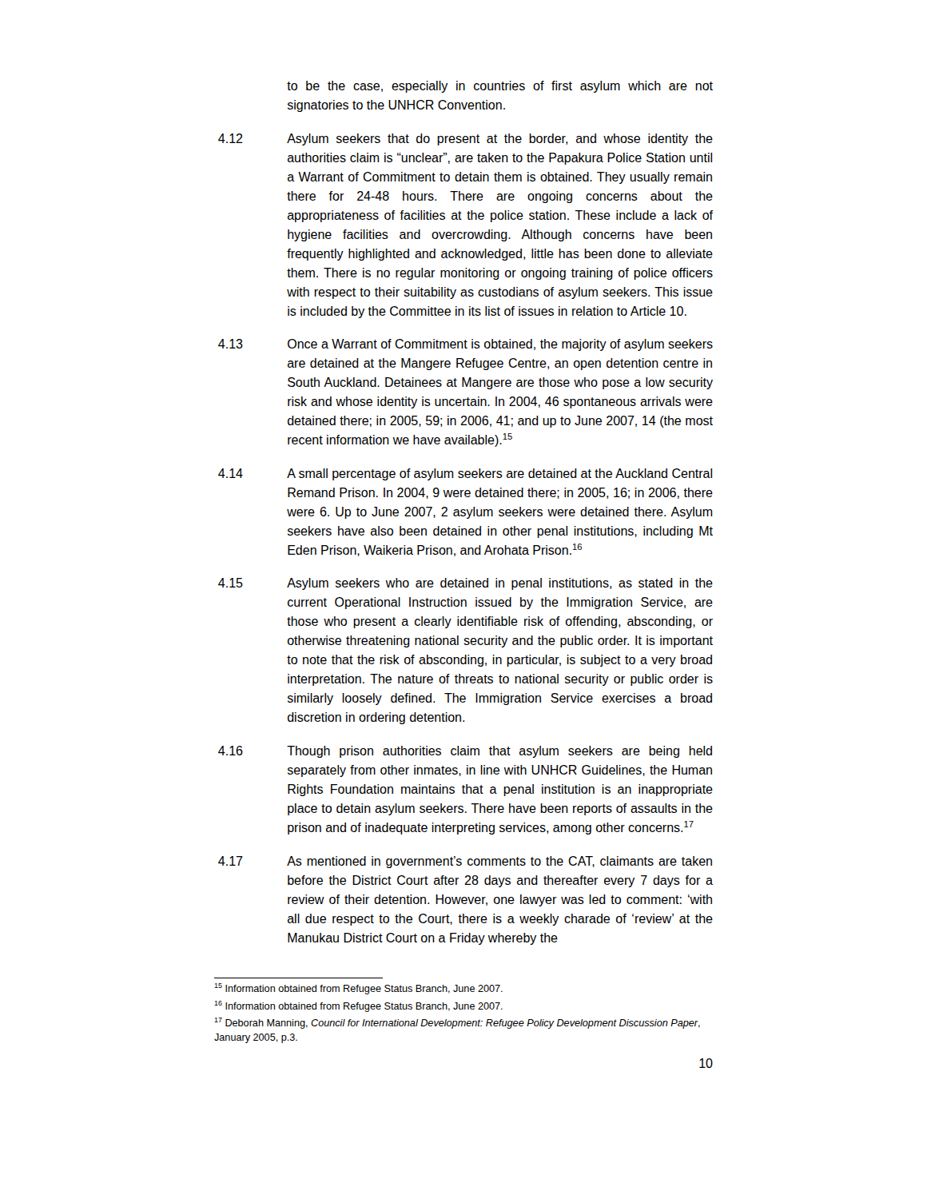to be the case, especially in countries of first asylum which are not signatories to the UNHCR Convention.
4.12
Asylum seekers that do present at the border, and whose identity the authorities claim is “unclear”, are taken to the Papakura Police Station until a Warrant of Commitment to detain them is obtained. They usually remain there for 24-48 hours. There are ongoing concerns about the appropriateness of facilities at the police station. These include a lack of hygiene facilities and overcrowding. Although concerns have been frequently highlighted and acknowledged, little has been done to alleviate them. There is no regular monitoring or ongoing training of police officers with respect to their suitability as custodians of asylum seekers. This issue is included by the Committee in its list of issues in relation to Article 10.
4.13
Once a Warrant of Commitment is obtained, the majority of asylum seekers are detained at the Mangere Refugee Centre, an open detention centre in South Auckland. Detainees at Mangere are those who pose a low security risk and whose identity is uncertain. In 2004, 46 spontaneous arrivals were detained there; in 2005, 59; in 2006, 41; and up to June 2007, 14 (the most recent information we have available).15
4.14
A small percentage of asylum seekers are detained at the Auckland Central Remand Prison. In 2004, 9 were detained there; in 2005, 16; in 2006, there were 6. Up to June 2007, 2 asylum seekers were detained there. Asylum seekers have also been detained in other penal institutions, including Mt Eden Prison, Waikeria Prison, and Arohata Prison.16
4.15
Asylum seekers who are detained in penal institutions, as stated in the current Operational Instruction issued by the Immigration Service, are those who present a clearly identifiable risk of offending, absconding, or otherwise threatening national security and the public order. It is important to note that the risk of absconding, in particular, is subject to a very broad interpretation. The nature of threats to national security or public order is similarly loosely defined. The Immigration Service exercises a broad discretion in ordering detention.
4.16
Though prison authorities claim that asylum seekers are being held separately from other inmates, in line with UNHCR Guidelines, the Human Rights Foundation maintains that a penal institution is an inappropriate place to detain asylum seekers. There have been reports of assaults in the prison and of inadequate interpreting services, among other concerns.17
4.17
As mentioned in government’s comments to the CAT, claimants are taken before the District Court after 28 days and thereafter every 7 days for a review of their detention. However, one lawyer was led to comment: ‘with all due respect to the Court, there is a weekly charade of ‘review’ at the Manukau District Court on a Friday whereby the
15 Information obtained from Refugee Status Branch, June 2007.
16 Information obtained from Refugee Status Branch, June 2007.
17 Deborah Manning, Council for International Development: Refugee Policy Development Discussion Paper, January 2005, p.3.
10